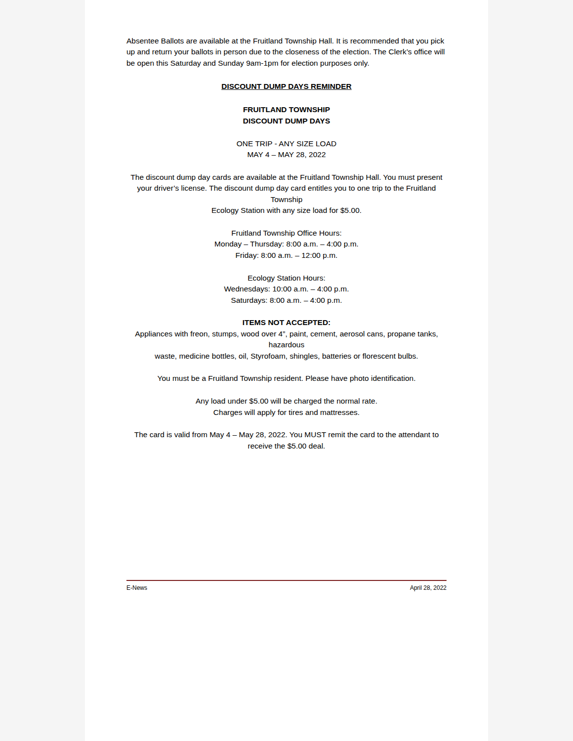Absentee Ballots are available at the Fruitland Township Hall. It is recommended that you pick up and return your ballots in person due to the closeness of the election. The Clerk’s office will be open this Saturday and Sunday 9am-1pm for election purposes only.
DISCOUNT DUMP DAYS REMINDER
FRUITLAND TOWNSHIP
DISCOUNT DUMP DAYS
ONE TRIP - ANY SIZE LOAD
MAY 4 – MAY 28, 2022
The discount dump day cards are available at the Fruitland Township Hall. You must present your driver’s license. The discount dump day card entitles you to one trip to the Fruitland Township
Ecology Station with any size load for $5.00.
Fruitland Township Office Hours:
Monday – Thursday: 8:00 a.m. – 4:00 p.m.
Friday: 8:00 a.m. – 12:00 p.m.
Ecology Station Hours:
Wednesdays: 10:00 a.m. – 4:00 p.m.
Saturdays: 8:00 a.m. – 4:00 p.m.
ITEMS NOT ACCEPTED:
Appliances with freon, stumps, wood over 4”, paint, cement, aerosol cans, propane tanks, hazardous
waste, medicine bottles, oil, Styrofoam, shingles, batteries or florescent bulbs.
You must be a Fruitland Township resident. Please have photo identification.
Any load under $5.00 will be charged the normal rate.
Charges will apply for tires and mattresses.
The card is valid from May 4 – May 28, 2022. You MUST remit the card to the attendant to receive the $5.00 deal.
E-News April 28, 2022